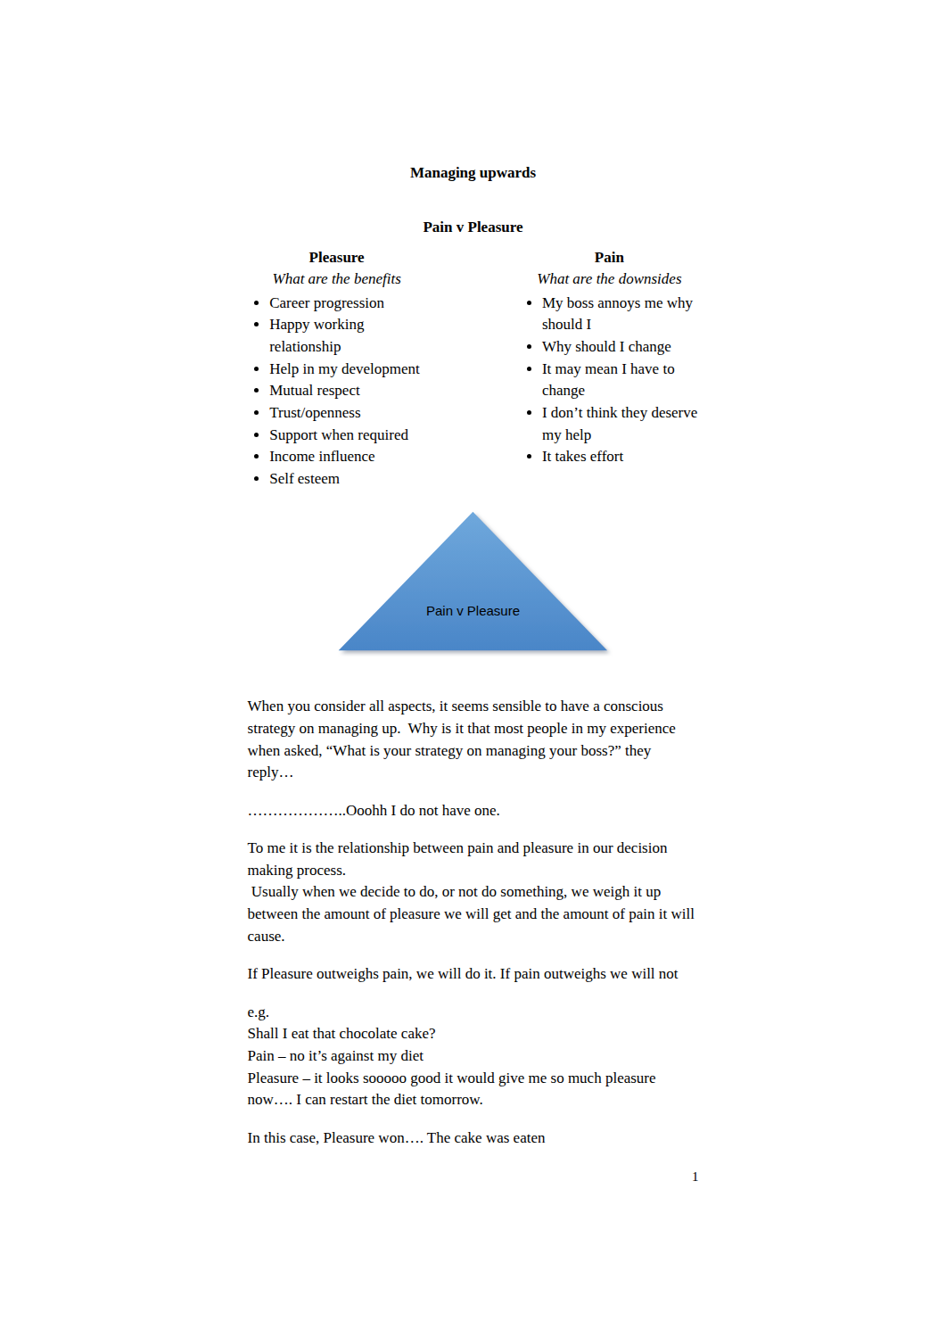Managing upwards
Pain v Pleasure
Pleasure
What are the benefits
Career progression
Happy working relationship
Help in my development
Mutual respect
Trust/openness
Support when required
Income influence
Self esteem
Pain
What are the downsides
My boss annoys me why should I
Why should I change
It may mean I have to change
I don’t think they deserve my help
It takes effort
Pain v Pleasure
When you consider all aspects, it seems sensible to have a conscious strategy on managing up. Why is it that most people in my experience when asked, “What is your strategy on managing your boss?” they reply…
………………..Ooohh I do not have one.
To me it is the relationship between pain and pleasure in our decision making process.
Usually when we decide to do, or not do something, we weigh it up between the amount of pleasure we will get and the amount of pain it will cause.
If Pleasure outweighs pain, we will do it. If pain outweighs we will not
e.g.
Shall I eat that chocolate cake?
Pain – no it’s against my diet
Pleasure – it looks sooooo good it would give me so much pleasure now…. I can restart the diet tomorrow.
In this case, Pleasure won…. The cake was eaten
1